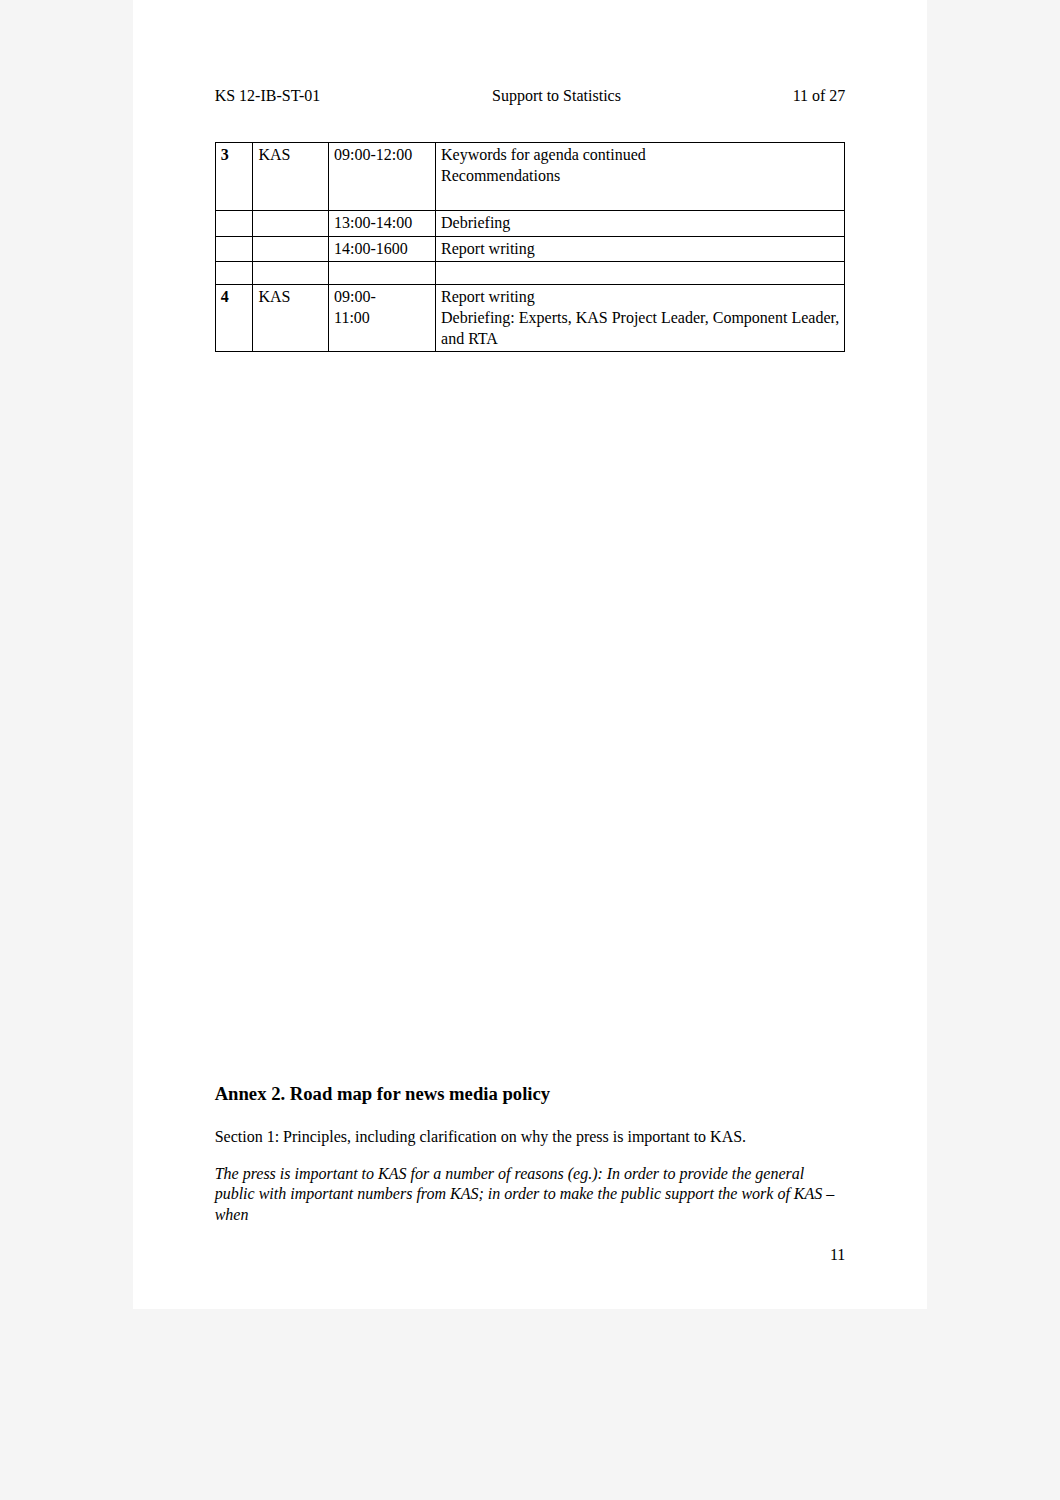KS 12-IB-ST-01 Support to Statistics 11 of 27
| 3 | KAS | 09:00-12:00 | Keywords for agenda continued Recommendations |
| | | 13:00-14:00 | Debriefing |
| | | 14:00-1600 | Report writing |
| 4 | KAS | 09:00- 11:00 | Report writing Debriefing: Experts, KAS Project Leader, Component Leader, and RTA |
Annex 2. Road map for news media policy
Section 1: Principles, including clarification on why the press is important to KAS.
The press is important to KAS for a number of reasons (eg.): In order to provide the general public with important numbers from KAS; in order to make the public support the work of KAS – when
11